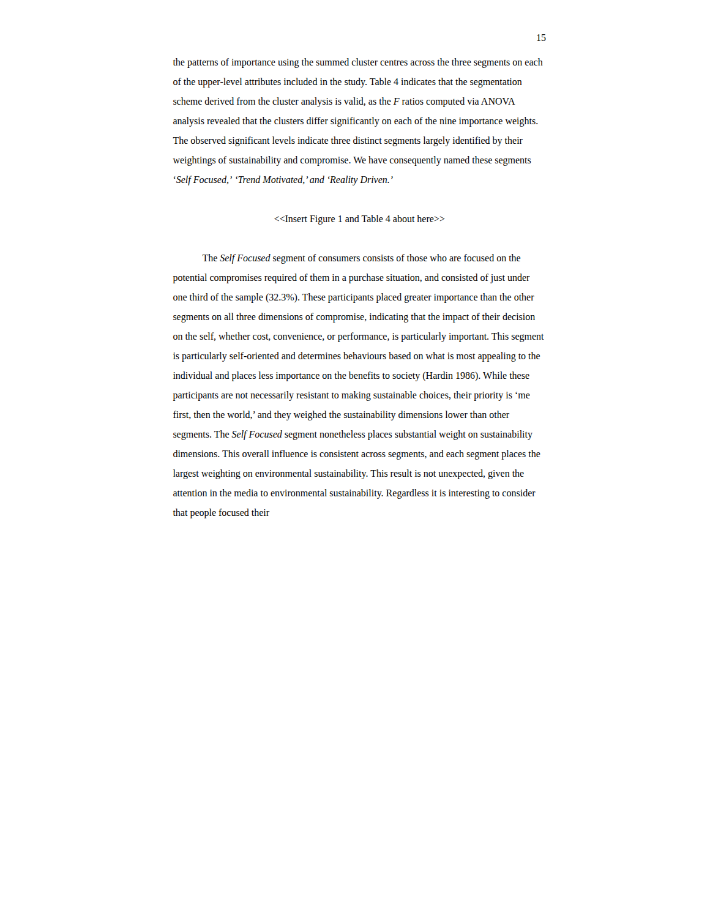15
the patterns of importance using the summed cluster centres across the three segments on each of the upper-level attributes included in the study. Table 4 indicates that the segmentation scheme derived from the cluster analysis is valid, as the F ratios computed via ANOVA analysis revealed that the clusters differ significantly on each of the nine importance weights. The observed significant levels indicate three distinct segments largely identified by their weightings of sustainability and compromise. We have consequently named these segments ‘Self Focused,’ ‘Trend Motivated,’ and ‘Reality Driven.’
<<Insert Figure 1 and Table 4 about here>>
The Self Focused segment of consumers consists of those who are focused on the potential compromises required of them in a purchase situation, and consisted of just under one third of the sample (32.3%). These participants placed greater importance than the other segments on all three dimensions of compromise, indicating that the impact of their decision on the self, whether cost, convenience, or performance, is particularly important. This segment is particularly self-oriented and determines behaviours based on what is most appealing to the individual and places less importance on the benefits to society (Hardin 1986). While these participants are not necessarily resistant to making sustainable choices, their priority is ‘me first, then the world,’ and they weighed the sustainability dimensions lower than other segments. The Self Focused segment nonetheless places substantial weight on sustainability dimensions. This overall influence is consistent across segments, and each segment places the largest weighting on environmental sustainability. This result is not unexpected, given the attention in the media to environmental sustainability. Regardless it is interesting to consider that people focused their